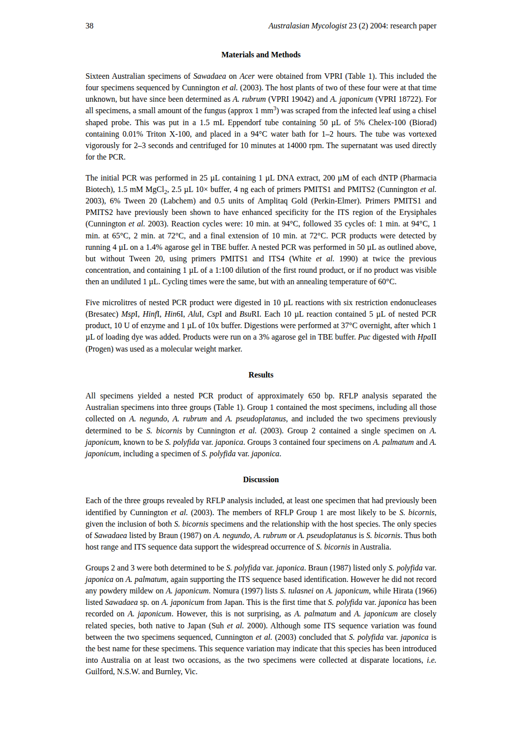38 Australasian Mycologist 23 (2) 2004: research paper
Materials and Methods
Sixteen Australian specimens of Sawadaea on Acer were obtained from VPRI (Table 1). This included the four specimens sequenced by Cunnington et al. (2003). The host plants of two of these four were at that time unknown, but have since been determined as A. rubrum (VPRI 19042) and A. japonicum (VPRI 18722). For all specimens, a small amount of the fungus (approx 1 mm3) was scraped from the infected leaf using a chisel shaped probe. This was put in a 1.5 mL Eppendorf tube containing 50 µL of 5% Chelex-100 (Biorad) containing 0.01% Triton X-100, and placed in a 94°C water bath for 1–2 hours. The tube was vortexed vigorously for 2–3 seconds and centrifuged for 10 minutes at 14000 rpm. The supernatant was used directly for the PCR.
The initial PCR was performed in 25 µL containing 1 µL DNA extract, 200 µM of each dNTP (Pharmacia Biotech), 1.5 mM MgCl2, 2.5 µL 10× buffer, 4 ng each of primers PMITS1 and PMITS2 (Cunnington et al. 2003), 6% Tween 20 (Labchem) and 0.5 units of Amplitaq Gold (Perkin-Elmer). Primers PMITS1 and PMITS2 have previously been shown to have enhanced specificity for the ITS region of the Erysiphales (Cunnington et al. 2003). Reaction cycles were: 10 min. at 94°C, followed 35 cycles of: 1 min. at 94°C, 1 min. at 65°C, 2 min. at 72°C, and a final extension of 10 min. at 72°C. PCR products were detected by running 4 µL on a 1.4% agarose gel in TBE buffer. A nested PCR was performed in 50 µL as outlined above, but without Tween 20, using primers PMITS1 and ITS4 (White et al. 1990) at twice the previous concentration, and containing 1 µL of a 1:100 dilution of the first round product, or if no product was visible then an undiluted 1 µL. Cycling times were the same, but with an annealing temperature of 60°C.
Five microlitres of nested PCR product were digested in 10 µL reactions with six restriction endonucleases (Bresatec) Msp I, Hinf I, Hin6I, Alu I, Csp I and Bsu RI. Each 10 µL reaction contained 5 µL of nested PCR product, 10 U of enzyme and 1 µL of 10x buffer. Digestions were performed at 37°C overnight, after which 1 µL of loading dye was added. Products were run on a 3% agarose gel in TBE buffer. Puc digested with Hpa II (Progen) was used as a molecular weight marker.
Results
All specimens yielded a nested PCR product of approximately 650 bp. RFLP analysis separated the Australian specimens into three groups (Table 1). Group 1 contained the most specimens, including all those collected on A. negundo, A. rubrum and A. pseudoplatanus, and included the two specimens previously determined to be S. bicornis by Cunnington et al. (2003). Group 2 contained a single specimen on A. japonicum, known to be S. polyfida var. japonica. Groups 3 contained four specimens on A. palmatum and A. japonicum, including a specimen of S. polyfida var. japonica.
Discussion
Each of the three groups revealed by RFLP analysis included, at least one specimen that had previously been identified by Cunnington et al. (2003). The members of RFLP Group 1 are most likely to be S. bicornis, given the inclusion of both S. bicornis specimens and the relationship with the host species. The only species of Sawadaea listed by Braun (1987) on A. negundo, A. rubrum or A. pseudoplatanus is S. bicornis. Thus both host range and ITS sequence data support the widespread occurrence of S. bicornis in Australia.
Groups 2 and 3 were both determined to be S. polyfida var. japonica. Braun (1987) listed only S. polyfida var. japonica on A. palmatum, again supporting the ITS sequence based identification. However he did not record any powdery mildew on A. japonicum. Nomura (1997) lists S. tulasnei on A. japonicum, while Hirata (1966) listed Sawadaea sp. on A. japonicum from Japan. This is the first time that S. polyfida var. japonica has been recorded on A. japonicum. However, this is not surprising, as A. palmatum and A. japonicum are closely related species, both native to Japan (Suh et al. 2000). Although some ITS sequence variation was found between the two specimens sequenced, Cunnington et al. (2003) concluded that S. polyfida var. japonica is the best name for these specimens. This sequence variation may indicate that this species has been introduced into Australia on at least two occasions, as the two specimens were collected at disparate locations, i.e. Guilford, N.S.W. and Burnley, Vic.